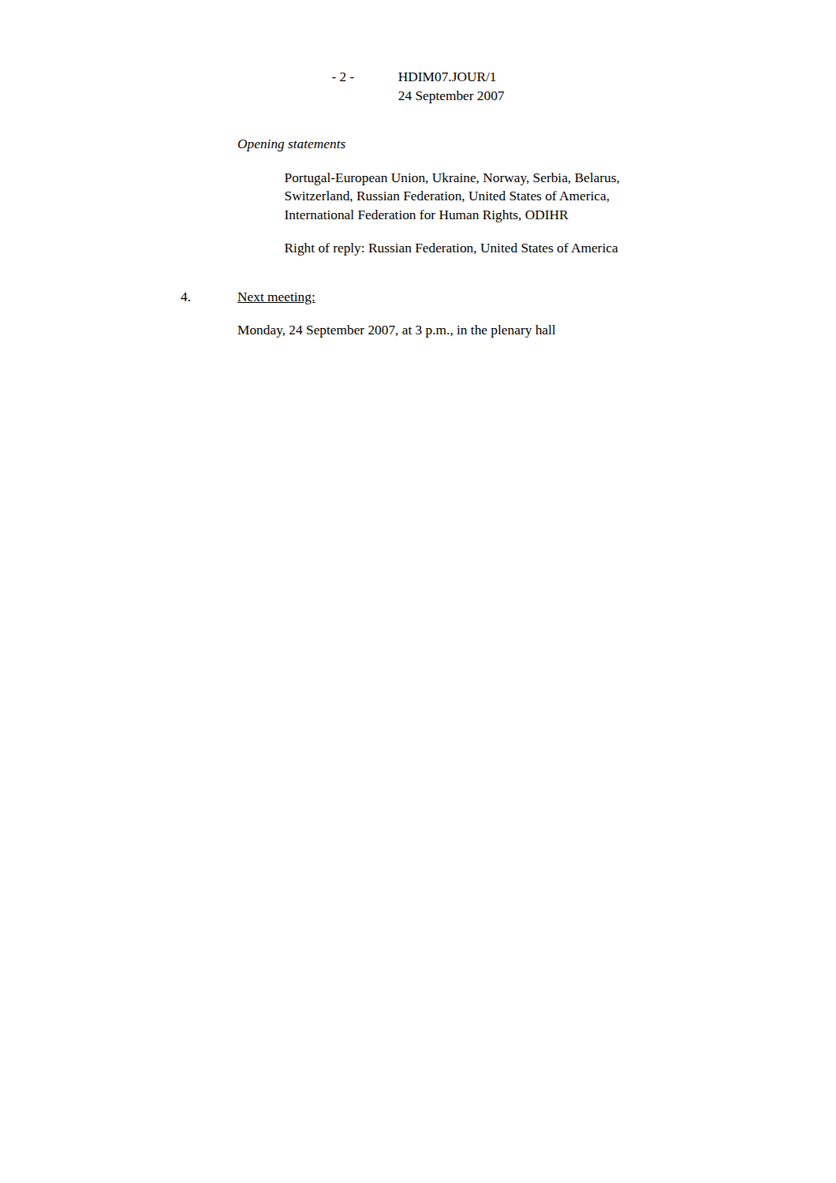- 2 -
HDIM07.JOUR/1
24 September 2007
Opening statements
Portugal-European Union, Ukraine, Norway, Serbia, Belarus, Switzerland, Russian Federation, United States of America, International Federation for Human Rights, ODIHR
Right of reply: Russian Federation, United States of America
4.
Next meeting:
Monday, 24 September 2007, at 3 p.m., in the plenary hall